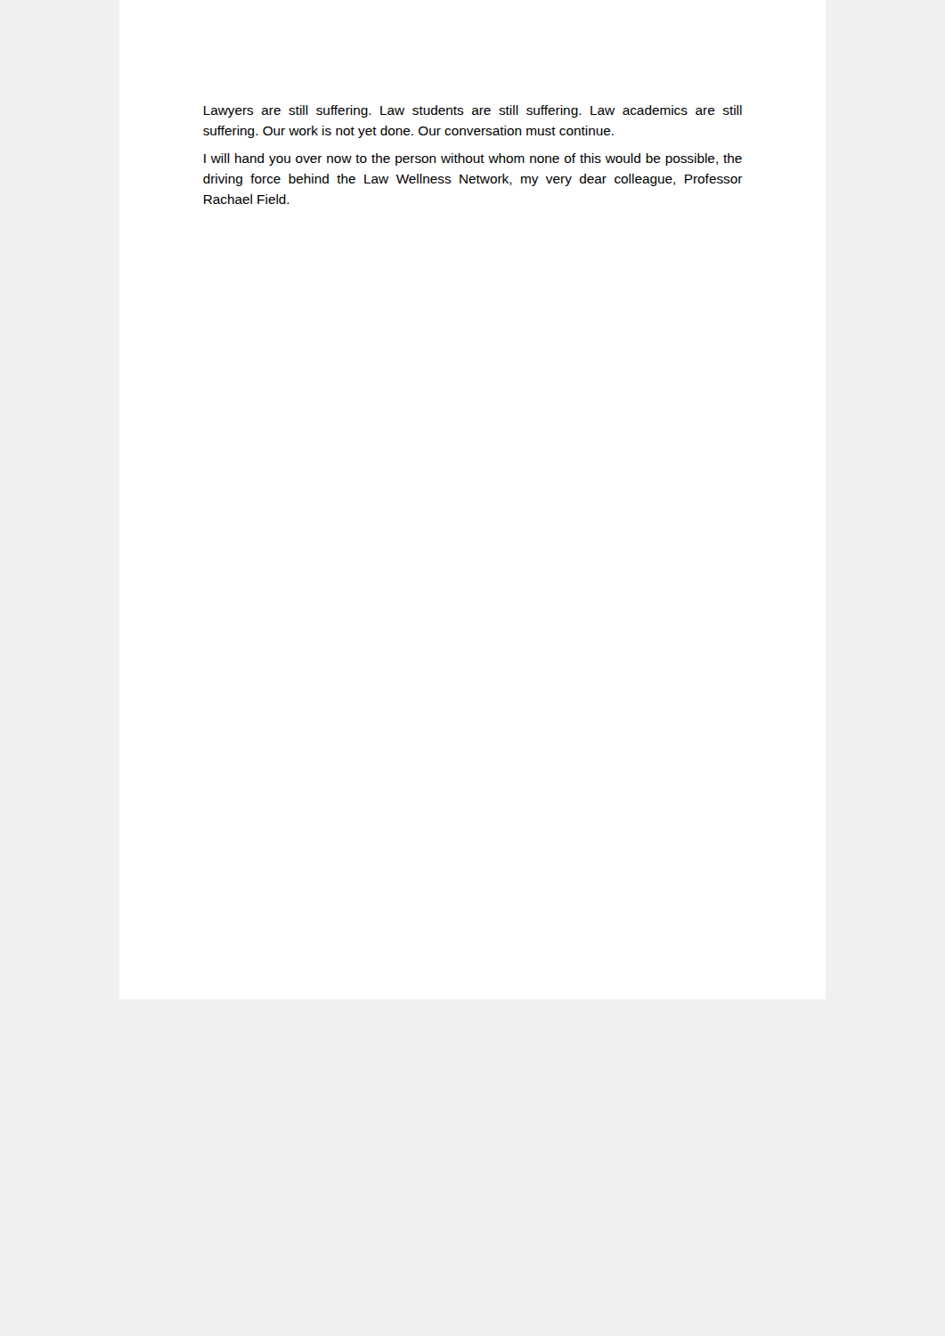Lawyers are still suffering. Law students are still suffering. Law academics are still suffering. Our work is not yet done. Our conversation must continue.
I will hand you over now to the person without whom none of this would be possible, the driving force behind the Law Wellness Network, my very dear colleague, Professor Rachael Field.